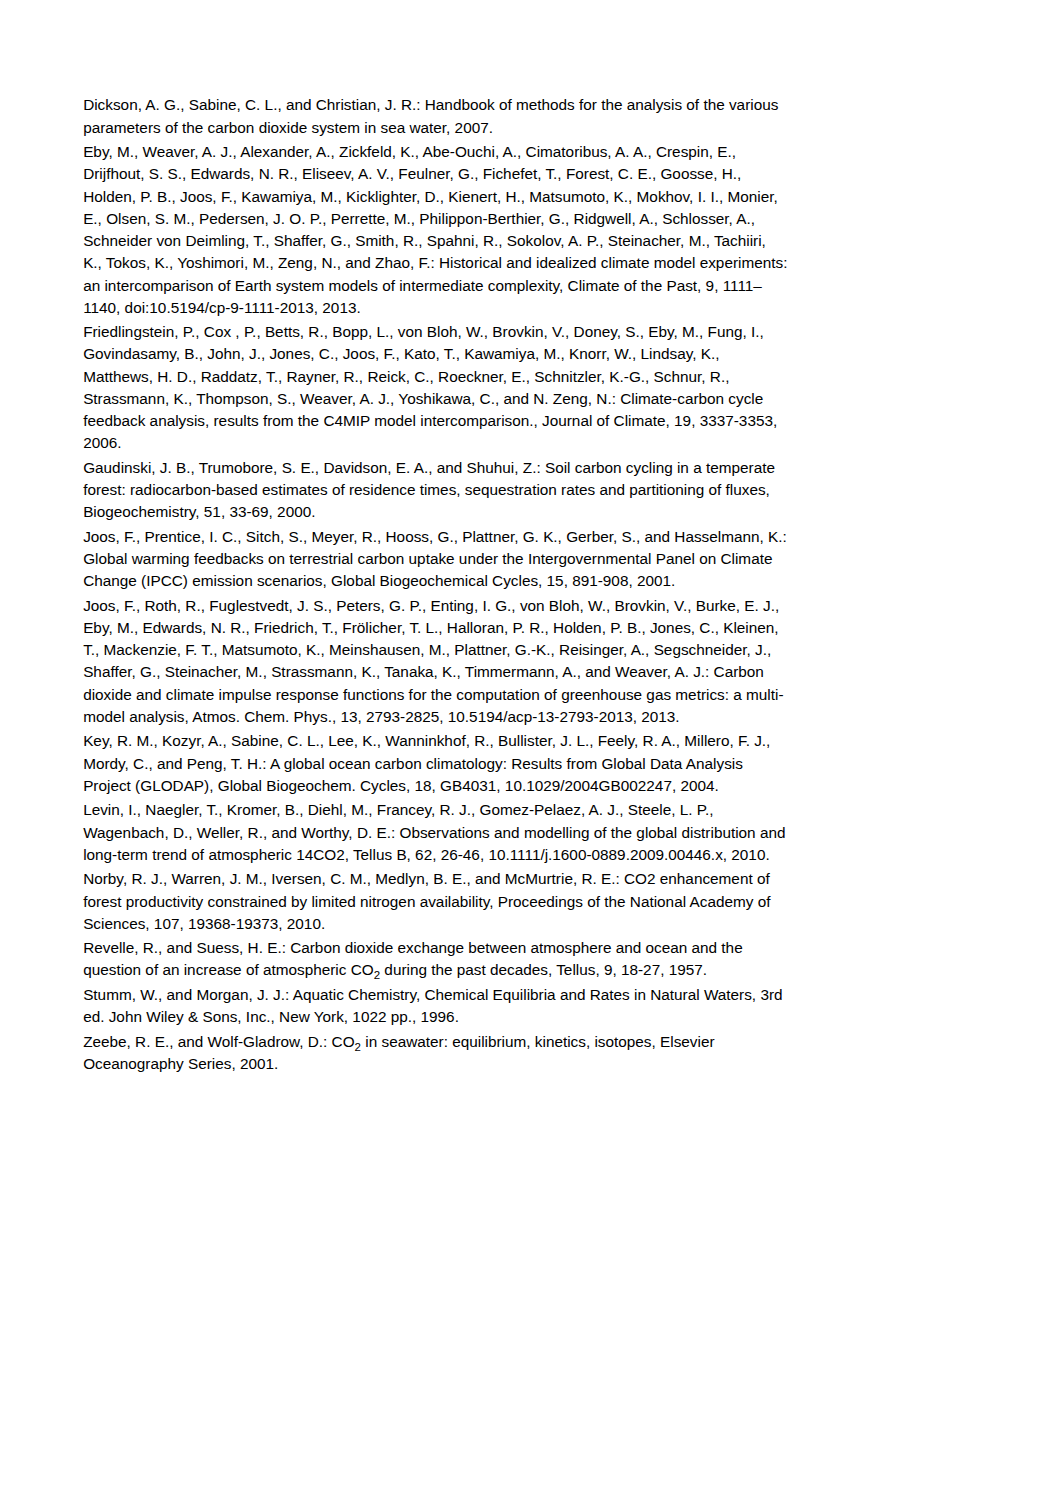Dickson, A. G., Sabine, C. L., and Christian, J. R.: Handbook of methods for the analysis of the various parameters of the carbon dioxide system in sea water, 2007.
Eby, M., Weaver, A. J., Alexander, A., Zickfeld, K., Abe-Ouchi, A., Cimatoribus, A. A., Crespin, E., Drijfhout, S. S., Edwards, N. R., Eliseev, A. V., Feulner, G., Fichefet, T., Forest, C. E., Goosse, H., Holden, P. B., Joos, F., Kawamiya, M., Kicklighter, D., Kienert, H., Matsumoto, K., Mokhov, I. I., Monier, E., Olsen, S. M., Pedersen, J. O. P., Perrette, M., Philippon-Berthier, G., Ridgwell, A., Schlosser, A., Schneider von Deimling, T., Shaffer, G., Smith, R., Spahni, R., Sokolov, A. P., Steinacher, M., Tachiiri, K., Tokos, K., Yoshimori, M., Zeng, N., and Zhao, F.: Historical and idealized climate model experiments: an intercomparison of Earth system models of intermediate complexity, Climate of the Past, 9, 1111–1140, doi:10.5194/cp-9-1111-2013, 2013.
Friedlingstein, P., Cox , P., Betts, R., Bopp, L., von Bloh, W., Brovkin, V., Doney, S., Eby, M., Fung, I., Govindasamy, B., John, J., Jones, C., Joos, F., Kato, T., Kawamiya, M., Knorr, W., Lindsay, K., Matthews, H. D., Raddatz, T., Rayner, R., Reick, C., Roeckner, E., Schnitzler, K.-G., Schnur, R., Strassmann, K., Thompson, S., Weaver, A. J., Yoshikawa, C., and N. Zeng, N.: Climate-carbon cycle feedback analysis, results from the C4MIP model intercomparison., Journal of Climate, 19, 3337-3353, 2006.
Gaudinski, J. B., Trumobore, S. E., Davidson, E. A., and Shuhui, Z.: Soil carbon cycling in a temperate forest: radiocarbon-based estimates of residence times, sequestration rates and partitioning of fluxes, Biogeochemistry, 51, 33-69, 2000.
Joos, F., Prentice, I. C., Sitch, S., Meyer, R., Hooss, G., Plattner, G. K., Gerber, S., and Hasselmann, K.: Global warming feedbacks on terrestrial carbon uptake under the Intergovernmental Panel on Climate Change (IPCC) emission scenarios, Global Biogeochemical Cycles, 15, 891-908, 2001.
Joos, F., Roth, R., Fuglestvedt, J. S., Peters, G. P., Enting, I. G., von Bloh, W., Brovkin, V., Burke, E. J., Eby, M., Edwards, N. R., Friedrich, T., Frölicher, T. L., Halloran, P. R., Holden, P. B., Jones, C., Kleinen, T., Mackenzie, F. T., Matsumoto, K., Meinshausen, M., Plattner, G.-K., Reisinger, A., Segschneider, J., Shaffer, G., Steinacher, M., Strassmann, K., Tanaka, K., Timmermann, A., and Weaver, A. J.: Carbon dioxide and climate impulse response functions for the computation of greenhouse gas metrics: a multi-model analysis, Atmos. Chem. Phys., 13, 2793-2825, 10.5194/acp-13-2793-2013, 2013.
Key, R. M., Kozyr, A., Sabine, C. L., Lee, K., Wanninkhof, R., Bullister, J. L., Feely, R. A., Millero, F. J., Mordy, C., and Peng, T. H.: A global ocean carbon climatology: Results from Global Data Analysis Project (GLODAP), Global Biogeochem. Cycles, 18, GB4031, 10.1029/2004GB002247, 2004.
Levin, I., Naegler, T., Kromer, B., Diehl, M., Francey, R. J., Gomez-Pelaez, A. J., Steele, L. P., Wagenbach, D., Weller, R., and Worthy, D. E.: Observations and modelling of the global distribution and long-term trend of atmospheric 14CO2, Tellus B, 62, 26-46, 10.1111/j.1600-0889.2009.00446.x, 2010.
Norby, R. J., Warren, J. M., Iversen, C. M., Medlyn, B. E., and McMurtrie, R. E.: CO2 enhancement of forest productivity constrained by limited nitrogen availability, Proceedings of the National Academy of Sciences, 107, 19368-19373, 2010.
Revelle, R., and Suess, H. E.: Carbon dioxide exchange between atmosphere and ocean and the question of an increase of atmospheric CO2 during the past decades, Tellus, 9, 18-27, 1957.
Stumm, W., and Morgan, J. J.: Aquatic Chemistry, Chemical Equilibria and Rates in Natural Waters, 3rd ed. John Wiley & Sons, Inc., New York, 1022 pp., 1996.
Zeebe, R. E., and Wolf-Gladrow, D.: CO2 in seawater: equilibrium, kinetics, isotopes, Elsevier Oceanography Series, 2001.